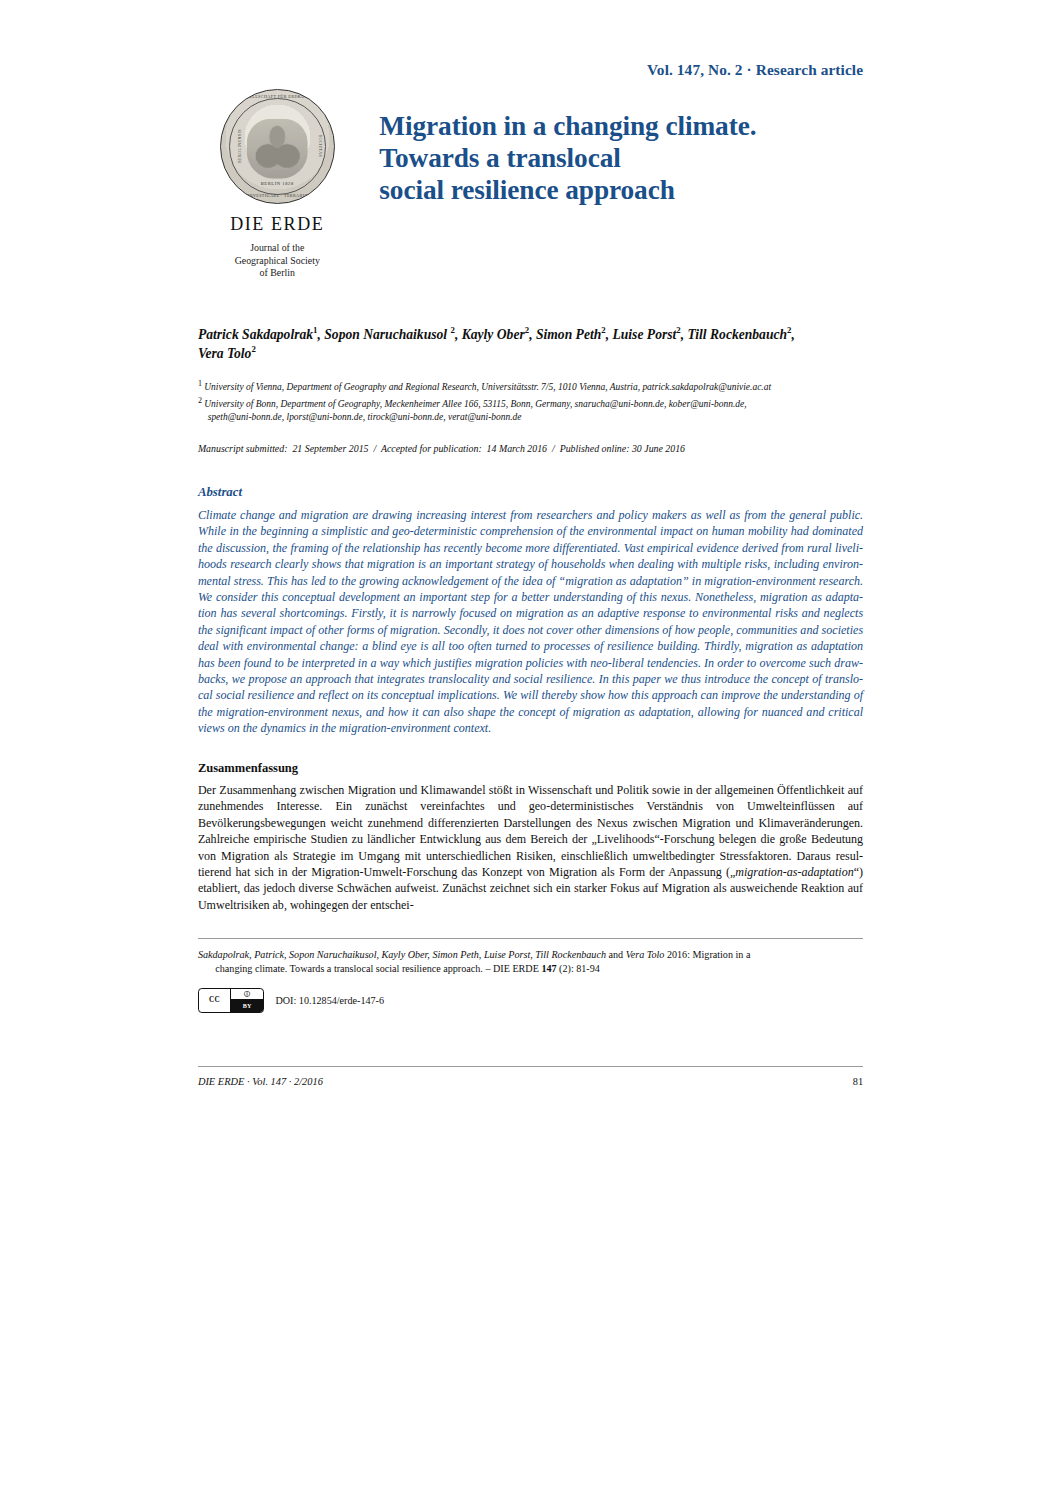Vol. 147, No. 2·Research article
GESELLSCHAFT FÜR ERDKUNDE PERVESTIGARE · TERRARUM BEROLINENSIS SOCIETAS
BERLIN 1828
DIE ERDE
Journal of the
Geographical Society
of Berlin
Migration in a changing climate.
Towards a translocal
social resilience approach
Patrick Sakdapolrak1, Sopon Naruchaikusol 2, Kayly Ober2, Simon Peth2, Luise Porst2, Till Rockenbauch2,
Vera Tolo2
1 University of Vienna, Department of Geography and Regional Research, Universitätsstr. 7/5, 1010 Vienna, Austria, patrick.sakdapolrak@univie.ac.at
2 University of Bonn, Department of Geography, Meckenheimer Allee 166, 53115, Bonn, Germany, snarucha@uni-bonn.de, kober@uni-bonn.de, speth@uni-bonn.de, lporst@uni-bonn.de, tirock@uni-bonn.de, verat@uni-bonn.de
Manuscript submitted: 21 September 2015 / Accepted for publication: 14 March 2016 / Published online: 30 June 2016
Abstract
Climate change and migration are drawing increasing interest from researchers and policy makers as well as from the general public. While in the beginning a simplistic and geo-deterministic comprehension of the environmental impact on human mobility had dominated the discussion, the framing of the relationship has recently become more differentiated. Vast empirical evidence derived from rural livelihoods research clearly shows that migration is an important strategy of households when dealing with multiple risks, including environmental stress. This has led to the growing acknowledgement of the idea of “migration as adaptation” in migration-environment research. We consider this conceptual development an important step for a better understanding of this nexus. Nonetheless, migration as adaptation has several shortcomings. Firstly, it is narrowly focused on migration as an adaptive response to environmental risks and neglects the significant impact of other forms of migration. Secondly, it does not cover other dimensions of how people, communities and societies deal with environmental change: a blind eye is all too often turned to processes of resilience building. Thirdly, migration as adaptation has been found to be interpreted in a way which justifies migration policies with neo-liberal tendencies. In order to overcome such drawbacks, we propose an approach that integrates translocality and social resilience. In this paper we thus introduce the concept of translocal social resilience and reflect on its conceptual implications. We will thereby show how this approach can improve the understanding of the migration-environment nexus, and how it can also shape the concept of migration as adaptation, allowing for nuanced and critical views on the dynamics in the migration-environment context.
Zusammenfassung
Der Zusammenhang zwischen Migration und Klimawandel stößt in Wissenschaft und Politik sowie in der allgemeinen Öffentlichkeit auf zunehmendes Interesse. Ein zunächst vereinfachtes und geo-deterministisches Verständnis von Umwelteinflüssen auf Bevölkerungsbewegungen weicht zunehmend differenzierten Darstellungen des Nexus zwischen Migration und Klimaveränderungen. Zahlreiche empirische Studien zu ländlicher Entwicklung aus dem Bereich der „Livelihoods“-Forschung belegen die große Bedeutung von Migration als Strategie im Umgang mit unterschiedlichen Risiken, einschließlich umweltbedingter Stressfaktoren. Daraus resultierend hat sich in der Migration-Umwelt-Forschung das Konzept von Migration als Form der Anpassung („migration-as-adaptation“) etabliert, das jedoch diverse Schwächen aufweist. Zunächst zeichnet sich ein starker Fokus auf Migration als ausweichende Reaktion auf Umweltrisiken ab, wohingegen der entschei-
Sakdapolrak, Patrick, Sopon Naruchaikusol, Kayly Ober, Simon Peth, Luise Porst, Till Rockenbauch and Vera Tolo 2016: Migration in a changing climate. Towards a translocal social resilience approach. – DIE ERDE 147 (2): 81-94
CC
ⓘ
BY
DOI: 10.12854/erde-147-6
DIE ERDE · Vol. 147 · 2/2016
81